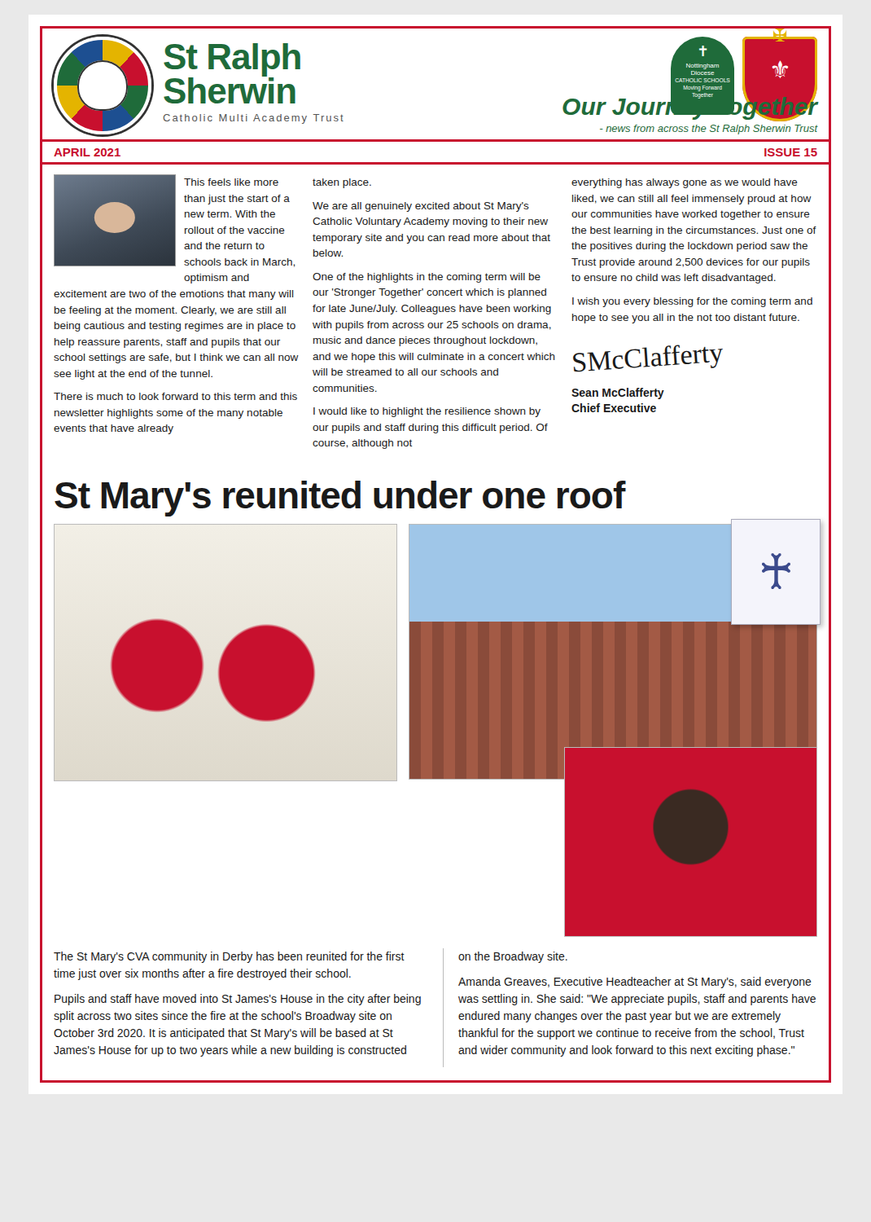St Ralph
Sherwin
Catholic Multi Academy Trust
✝ Nottingham
Diocese
CATHOLIC SCHOOLS
Moving Forward Together
Our Journey Together
- news from across the St Ralph Sherwin Trust
APRIL 2021 ISSUE 15
This feels like more than just the start of a new term. With the rollout of the vaccine and the return to schools back in March, optimism and excitement are two of the emotions that many will be feeling at the moment. Clearly, we are still all being cautious and testing regimes are in place to help reassure parents, staff and pupils that our school settings are safe, but I think we can all now see light at the end of the tunnel.
There is much to look forward to this term and this newsletter highlights some of the many notable events that have already
taken place.
We are all genuinely excited about St Mary's Catholic Voluntary Academy moving to their new temporary site and you can read more about that below.
One of the highlights in the coming term will be our 'Stronger Together' concert which is planned for late June/July. Colleagues have been working with pupils from across our 25 schools on drama, music and dance pieces throughout lockdown, and we hope this will culminate in a concert which will be streamed to all our schools and communities.
I would like to highlight the resilience shown by our pupils and staff during this difficult period. Of course, although not
everything has always gone as we would have liked, we can still all feel immensely proud at how our communities have worked together to ensure the best learning in the circumstances. Just one of the positives during the lockdown period saw the Trust provide around 2,500 devices for our pupils to ensure no child was left disadvantaged.
I wish you every blessing for the coming term and hope to see you all in the not too distant future.
SMcClafferty
Sean McClafferty
Chief Executive
St Mary's reunited under one roof
♰
The St Mary's CVA community in Derby has been reunited for the first time just over six months after a fire destroyed their school.
Pupils and staff have moved into St James's House in the city after being split across two sites since the fire at the school's Broadway site on October 3rd 2020. It is anticipated that St Mary's will be based at St James's House for up to two years while a new building is constructed
on the Broadway site.
Amanda Greaves, Executive Headteacher at St Mary's, said everyone was settling in. She said: "We appreciate pupils, staff and parents have endured many changes over the past year but we are extremely thankful for the support we continue to receive from the school, Trust and wider community and look forward to this next exciting phase."